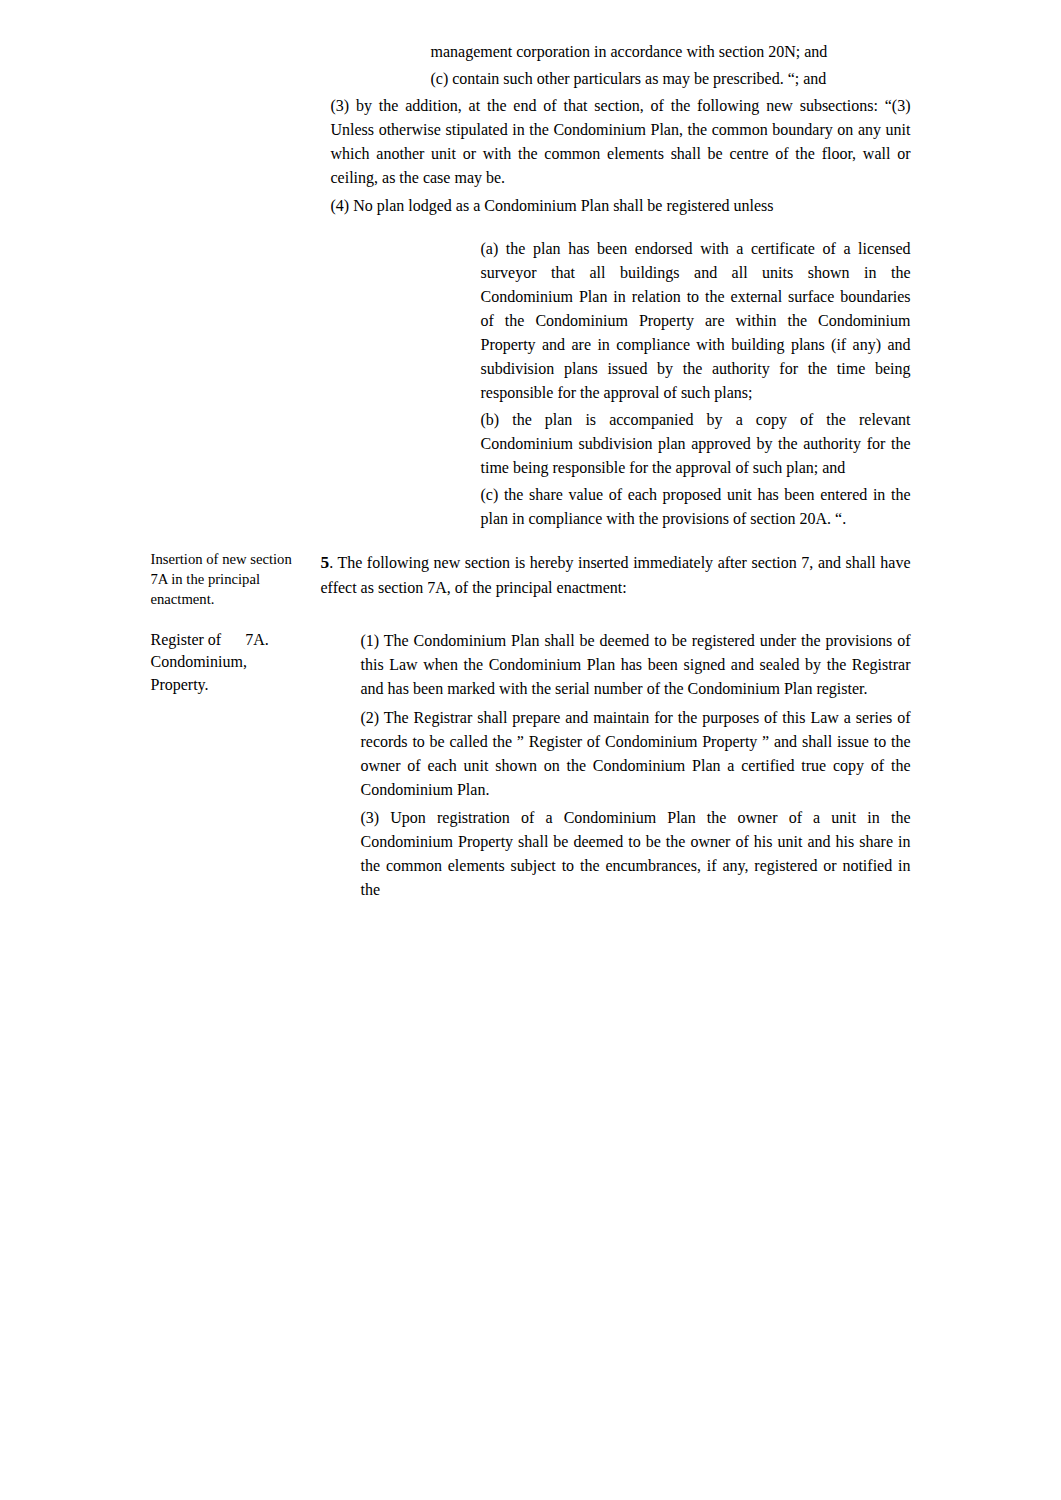management corporation in accordance with section 20N; and
(c) contain such other particulars as may be prescribed. “; and
(3) by the addition, at the end of that section, of the following new subsections: “(3) Unless otherwise stipulated in the Condominium Plan, the common boundary on any unit which another unit or with the common elements shall be centre of the floor, wall or ceiling, as the case may be.
(4) No plan lodged as a Condominium Plan shall be registered unless
(a) the plan has been endorsed with a certificate of a licensed surveyor that all buildings and all units shown in the Condominium Plan in relation to the external surface boundaries of the Condominium Property are within the Condominium Property and are in compliance with building plans (if any) and subdivision plans issued by the authority for the time being responsible for the approval of such plans;
(b) the plan is accompanied by a copy of the relevant Condominium subdivision plan approved by the authority for the time being responsible for the approval of such plan; and
(c) the share value of each proposed unit has been entered in the plan in compliance with the provisions of section 20A. “.
Insertion of new section 7A in the principal enactment.
5. The following new section is hereby inserted immediately after section 7, and shall have effect as section 7A, of the principal enactment:
Register of 7A.
Condominium,
Property.
(1) The Condominium Plan shall be deemed to be registered under the provisions of this Law when the Condominium Plan has been signed and sealed by the Registrar and has been marked with the serial number of the Condominium Plan register.
(2) The Registrar shall prepare and maintain for the purposes of this Law a series of records to be called the ” Register of Condominium Property ” and shall issue to the owner of each unit shown on the Condominium Plan a certified true copy of the Condominium Plan.
(3) Upon registration of a Condominium Plan the owner of a unit in the Condominium Property shall be deemed to be the owner of his unit and his share in the common elements subject to the encumbrances, if any, registered or notified in the